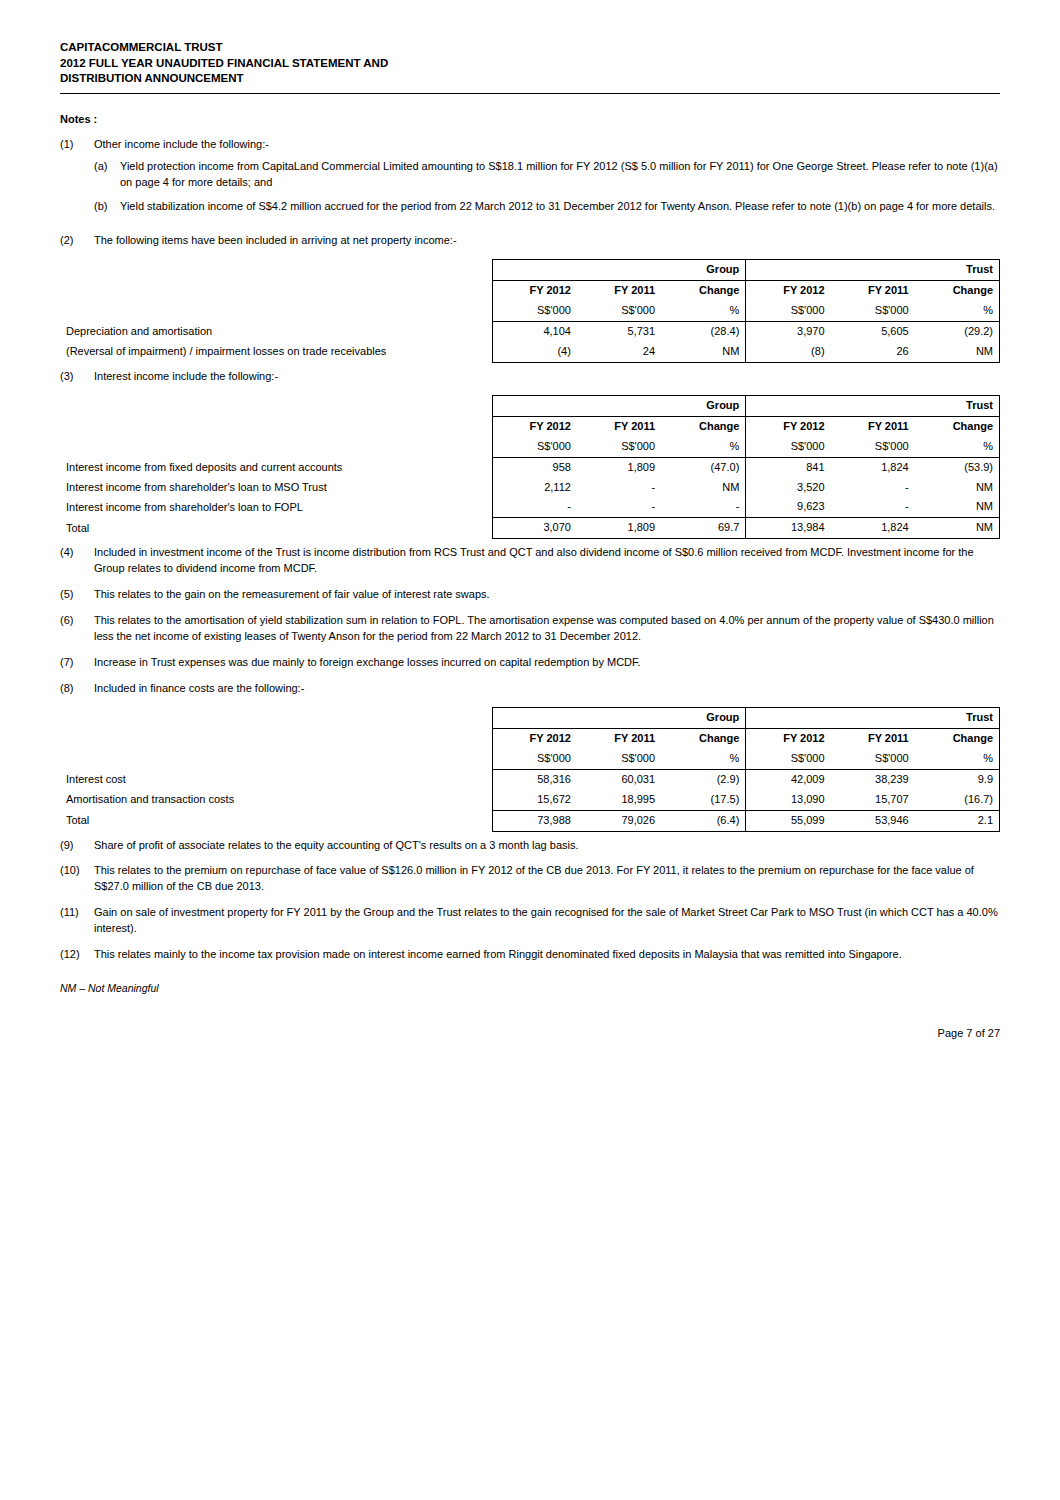CAPITACOMMERCIAL TRUST
2012 FULL YEAR UNAUDITED FINANCIAL STATEMENT AND
DISTRIBUTION ANNOUNCEMENT
Notes :
(1)
Other income include the following:-
(a)
Yield protection income from CapitaLand Commercial Limited amounting to S$18.1 million for FY 2012 (S$ 5.0 million for FY 2011) for One George Street. Please refer to note (1)(a) on page 4 for more details; and
(b)
Yield stabilization income of S$4.2 million accrued for the period from 22 March 2012 to 31 December 2012 for Twenty Anson. Please refer to note (1)(b) on page 4 for more details.
(2)
The following items have been included in arriving at net property income:-
| | Group | Trust |
| | FY 2012 | FY 2011 | Change | FY 2012 | FY 2011 | Change |
| | S$'000 | S$'000 | % | S$'000 | S$'000 | % |
| Depreciation and amortisation | 4,104 | 5,731 | (28.4) | 3,970 | 5,605 | (29.2) |
| (Reversal of impairment) / impairment losses on trade receivables | (4) | 24 | NM | (8) | 26 | NM |
(3)
Interest income include the following:-
| | Group | Trust |
| | FY 2012 | FY 2011 | Change | FY 2012 | FY 2011 | Change |
| | S$'000 | S$'000 | % | S$'000 | S$'000 | % |
| Interest income from fixed deposits and current accounts | 958 | 1,809 | (47.0) | 841 | 1,824 | (53.9) |
| Interest income from shareholder's loan to MSO Trust | 2,112 | - | NM | 3,520 | - | NM |
| Interest income from shareholder's loan to FOPL | - | - | - | 9,623 | - | NM |
| Total | 3,070 | 1,809 | 69.7 | 13,984 | 1,824 | NM |
(4)
Included in investment income of the Trust is income distribution from RCS Trust and QCT and also dividend income of S$0.6 million received from MCDF. Investment income for the Group relates to dividend income from MCDF.
(5)
This relates to the gain on the remeasurement of fair value of interest rate swaps.
(6)
This relates to the amortisation of yield stabilization sum in relation to FOPL. The amortisation expense was computed based on 4.0% per annum of the property value of S$430.0 million less the net income of existing leases of Twenty Anson for the period from 22 March 2012 to 31 December 2012.
(7)
Increase in Trust expenses was due mainly to foreign exchange losses incurred on capital redemption by MCDF.
(8)
Included in finance costs are the following:-
| | Group | Trust |
| | FY 2012 | FY 2011 | Change | FY 2012 | FY 2011 | Change |
| | S$'000 | S$'000 | % | S$'000 | S$'000 | % |
| Interest cost | 58,316 | 60,031 | (2.9) | 42,009 | 38,239 | 9.9 |
| Amortisation and transaction costs | 15,672 | 18,995 | (17.5) | 13,090 | 15,707 | (16.7) |
| Total | 73,988 | 79,026 | (6.4) | 55,099 | 53,946 | 2.1 |
(9)
Share of profit of associate relates to the equity accounting of QCT's results on a 3 month lag basis.
(10)
This relates to the premium on repurchase of face value of S$126.0 million in FY 2012 of the CB due 2013. For FY 2011, it relates to the premium on repurchase for the face value of S$27.0 million of the CB due 2013.
(11)
Gain on sale of investment property for FY 2011 by the Group and the Trust relates to the gain recognised for the sale of Market Street Car Park to MSO Trust (in which CCT has a 40.0% interest).
(12)
This relates mainly to the income tax provision made on interest income earned from Ringgit denominated fixed deposits in Malaysia that was remitted into Singapore.
NM – Not Meaningful
Page 7 of 27